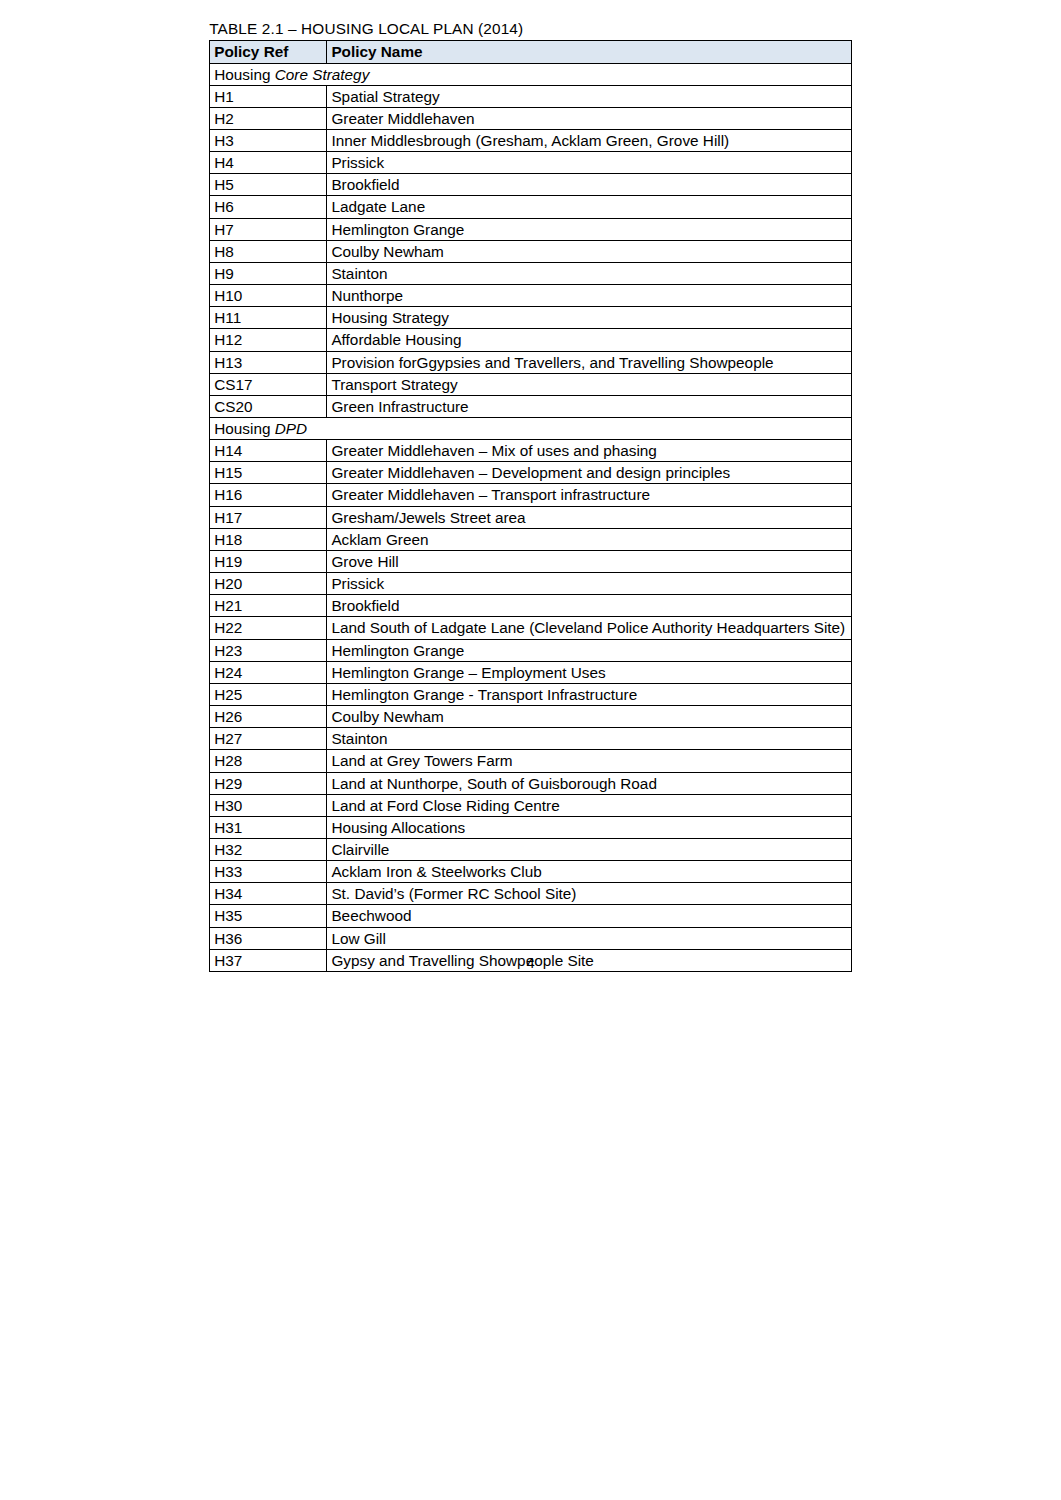TABLE 2.1 – HOUSING LOCAL PLAN (2014)
| Policy Ref | Policy Name |
| --- | --- |
| Housing Core Strategy |
| H1 | Spatial Strategy |
| H2 | Greater Middlehaven |
| H3 | Inner Middlesbrough (Gresham, Acklam Green, Grove Hill) |
| H4 | Prissick |
| H5 | Brookfield |
| H6 | Ladgate Lane |
| H7 | Hemlington Grange |
| H8 | Coulby Newham |
| H9 | Stainton |
| H10 | Nunthorpe |
| H11 | Housing Strategy |
| H12 | Affordable Housing |
| H13 | Provision forGgypsies and Travellers, and Travelling Showpeople |
| CS17 | Transport Strategy |
| CS20 | Green Infrastructure |
| Housing DPD |
| H14 | Greater Middlehaven – Mix of uses and phasing |
| H15 | Greater Middlehaven – Development and design principles |
| H16 | Greater Middlehaven – Transport infrastructure |
| H17 | Gresham/Jewels Street area |
| H18 | Acklam Green |
| H19 | Grove Hill |
| H20 | Prissick |
| H21 | Brookfield |
| H22 | Land South of Ladgate Lane (Cleveland Police Authority Headquarters Site) |
| H23 | Hemlington Grange |
| H24 | Hemlington Grange – Employment Uses |
| H25 | Hemlington Grange - Transport Infrastructure |
| H26 | Coulby Newham |
| H27 | Stainton |
| H28 | Land at Grey Towers Farm |
| H29 | Land at Nunthorpe, South of Guisborough Road |
| H30 | Land at Ford Close Riding Centre |
| H31 | Housing Allocations |
| H32 | Clairville |
| H33 | Acklam Iron & Steelworks Club |
| H34 | St. David’s (Former RC School Site) |
| H35 | Beechwood |
| H36 | Low Gill |
| H37 | Gypsy and Travelling Showpeople Site |
4